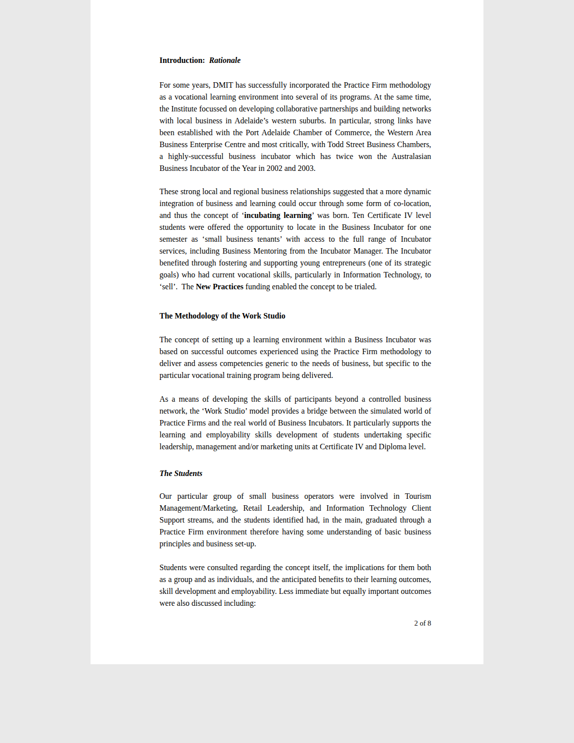Introduction: Rationale
For some years, DMIT has successfully incorporated the Practice Firm methodology as a vocational learning environment into several of its programs. At the same time, the Institute focussed on developing collaborative partnerships and building networks with local business in Adelaide’s western suburbs. In particular, strong links have been established with the Port Adelaide Chamber of Commerce, the Western Area Business Enterprise Centre and most critically, with Todd Street Business Chambers, a highly-successful business incubator which has twice won the Australasian Business Incubator of the Year in 2002 and 2003.
These strong local and regional business relationships suggested that a more dynamic integration of business and learning could occur through some form of co-location, and thus the concept of ‘incubating learning’ was born. Ten Certificate IV level students were offered the opportunity to locate in the Business Incubator for one semester as ‘small business tenants’ with access to the full range of Incubator services, including Business Mentoring from the Incubator Manager. The Incubator benefited through fostering and supporting young entrepreneurs (one of its strategic goals) who had current vocational skills, particularly in Information Technology, to ‘sell’. The New Practices funding enabled the concept to be trialed.
The Methodology of the Work Studio
The concept of setting up a learning environment within a Business Incubator was based on successful outcomes experienced using the Practice Firm methodology to deliver and assess competencies generic to the needs of business, but specific to the particular vocational training program being delivered.
As a means of developing the skills of participants beyond a controlled business network, the ‘Work Studio’ model provides a bridge between the simulated world of Practice Firms and the real world of Business Incubators. It particularly supports the learning and employability skills development of students undertaking specific leadership, management and/or marketing units at Certificate IV and Diploma level.
The Students
Our particular group of small business operators were involved in Tourism Management/Marketing, Retail Leadership, and Information Technology Client Support streams, and the students identified had, in the main, graduated through a Practice Firm environment therefore having some understanding of basic business principles and business set-up.
Students were consulted regarding the concept itself, the implications for them both as a group and as individuals, and the anticipated benefits to their learning outcomes, skill development and employability. Less immediate but equally important outcomes were also discussed including:
2 of 8